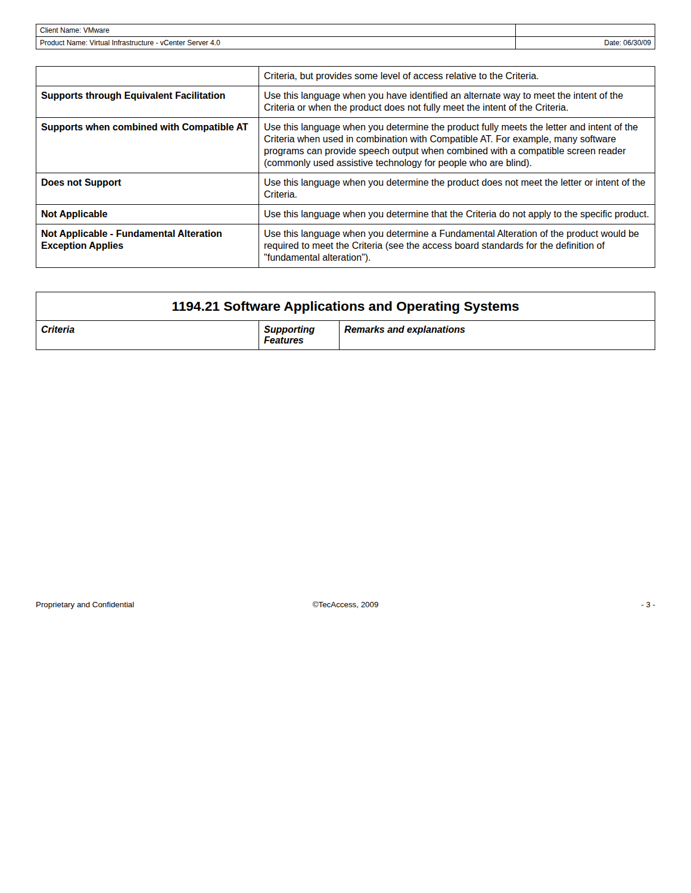| Client Name: VMware | |
| Product Name: Virtual Infrastructure - vCenter Server 4.0 | Date: 06/30/09 |
| | Criteria, but provides some level of access relative to the Criteria. |
| Supports through Equivalent Facilitation | Use this language when you have identified an alternate way to meet the intent of the Criteria or when the product does not fully meet the intent of the Criteria. |
| Supports when combined with Compatible AT | Use this language when you determine the product fully meets the letter and intent of the Criteria when used in combination with Compatible AT. For example, many software programs can provide speech output when combined with a compatible screen reader (commonly used assistive technology for people who are blind). |
| Does not Support | Use this language when you determine the product does not meet the letter or intent of the Criteria. |
| Not Applicable | Use this language when you determine that the Criteria do not apply to the specific product. |
| Not Applicable - Fundamental Alteration Exception Applies | Use this language when you determine a Fundamental Alteration of the product would be required to meet the Criteria (see the access board standards for the definition of "fundamental alteration"). |
| 1194.21 Software Applications and Operating Systems |
| --- |
| Criteria | Supporting Features | Remarks and explanations |
Proprietary and Confidential
©TecAccess, 2009
- 3 -